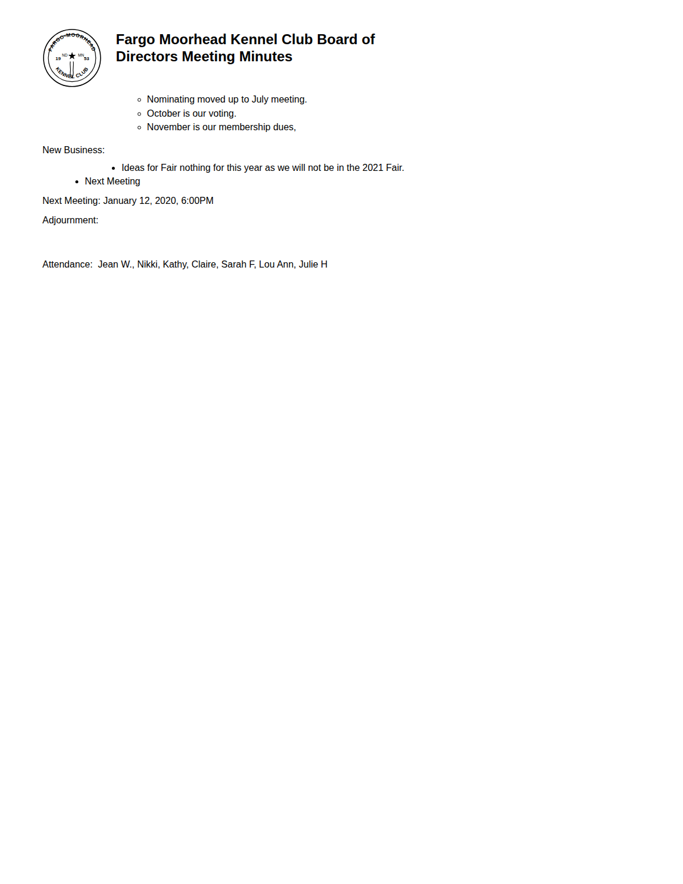FARGO-MOORHEAD KENNEL CLUB 19 53 ND MN
Fargo Moorhead Kennel Club Board of Directors Meeting Minutes
Nominating moved up to July meeting.
October is our voting.
November is our membership dues,
New Business:
Ideas for Fair nothing for this year as we will not be in the 2021 Fair.
Next Meeting
Next Meeting: January 12, 2020, 6:00PM
Adjournment:
Attendance: Jean W., Nikki, Kathy, Claire, Sarah F, Lou Ann, Julie H